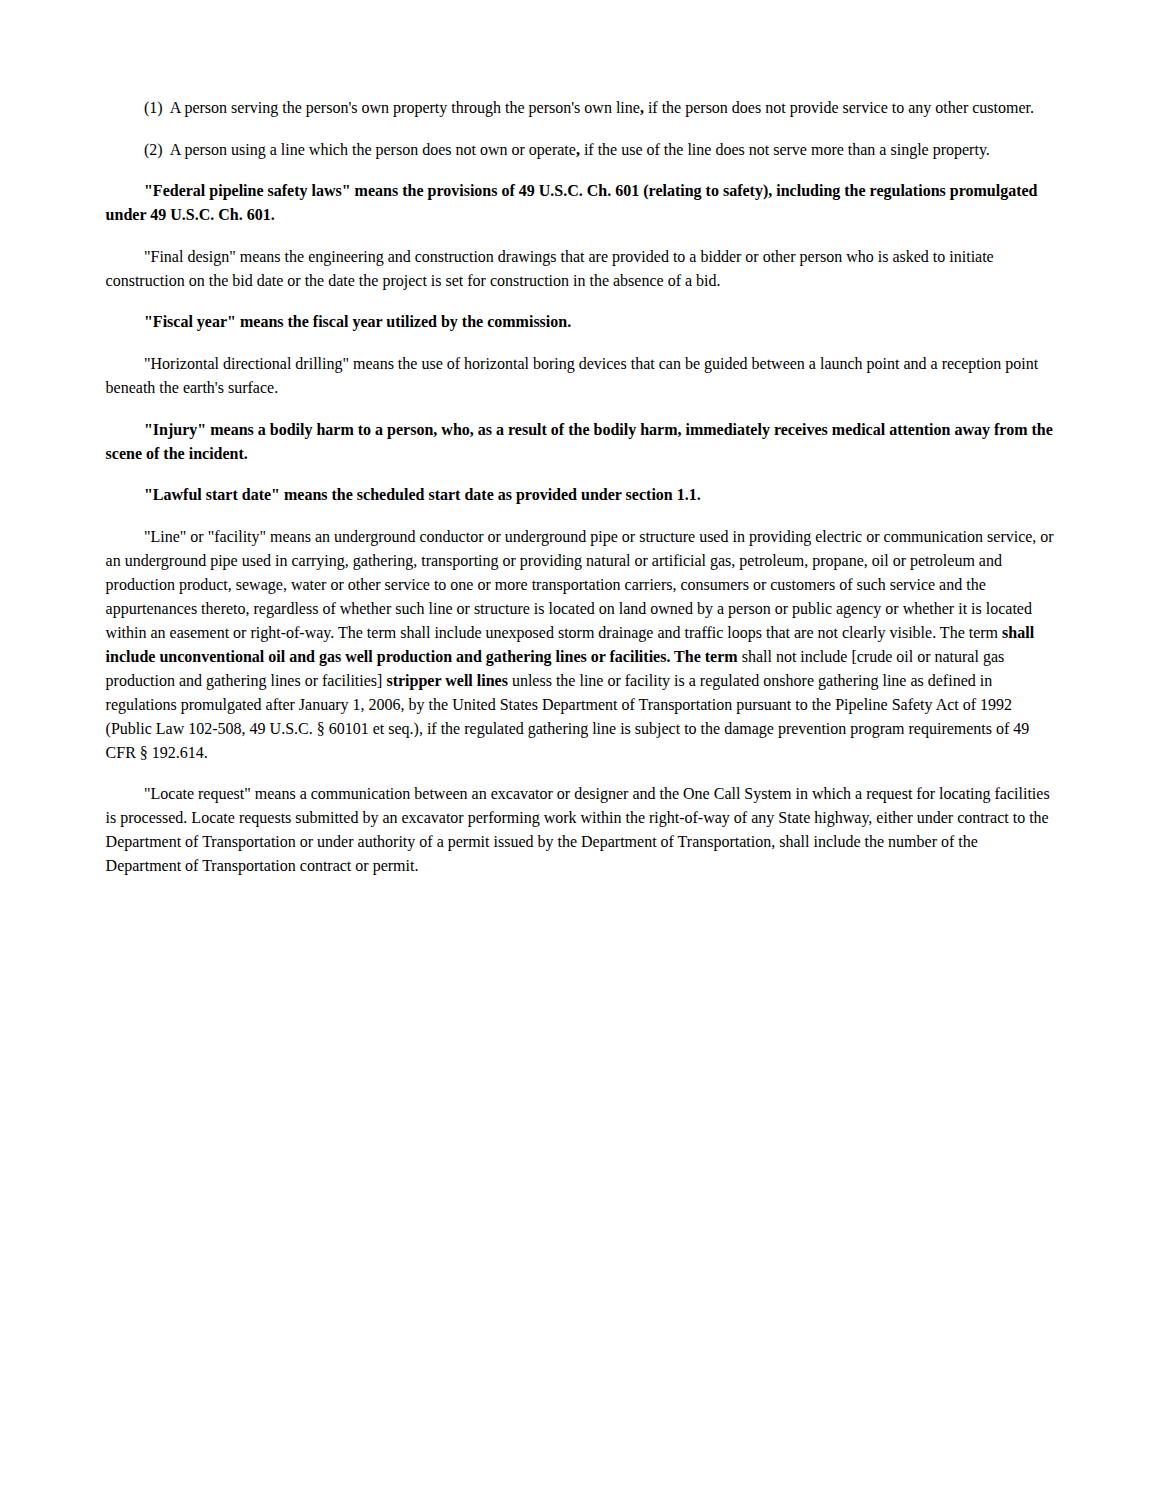(1) A person serving the person's own property through the person's own line, if the person does not provide service to any other customer.
(2) A person using a line which the person does not own or operate, if the use of the line does not serve more than a single property.
"Federal pipeline safety laws" means the provisions of 49 U.S.C. Ch. 601 (relating to safety), including the regulations promulgated under 49 U.S.C. Ch. 601.
"Final design" means the engineering and construction drawings that are provided to a bidder or other person who is asked to initiate construction on the bid date or the date the project is set for construction in the absence of a bid.
"Fiscal year" means the fiscal year utilized by the commission.
"Horizontal directional drilling" means the use of horizontal boring devices that can be guided between a launch point and a reception point beneath the earth's surface.
"Injury" means a bodily harm to a person, who, as a result of the bodily harm, immediately receives medical attention away from the scene of the incident.
"Lawful start date" means the scheduled start date as provided under section 1.1.
"Line" or "facility" means an underground conductor or underground pipe or structure used in providing electric or communication service, or an underground pipe used in carrying, gathering, transporting or providing natural or artificial gas, petroleum, propane, oil or petroleum and production product, sewage, water or other service to one or more transportation carriers, consumers or customers of such service and the appurtenances thereto, regardless of whether such line or structure is located on land owned by a person or public agency or whether it is located within an easement or right-of-way. The term shall include unexposed storm drainage and traffic loops that are not clearly visible. The term shall include unconventional oil and gas well production and gathering lines or facilities. The term shall not include [crude oil or natural gas production and gathering lines or facilities] stripper well lines unless the line or facility is a regulated onshore gathering line as defined in regulations promulgated after January 1, 2006, by the United States Department of Transportation pursuant to the Pipeline Safety Act of 1992 (Public Law 102-508, 49 U.S.C. § 60101 et seq.), if the regulated gathering line is subject to the damage prevention program requirements of 49 CFR § 192.614.
"Locate request" means a communication between an excavator or designer and the One Call System in which a request for locating facilities is processed. Locate requests submitted by an excavator performing work within the right-of-way of any State highway, either under contract to the Department of Transportation or under authority of a permit issued by the Department of Transportation, shall include the number of the Department of Transportation contract or permit.